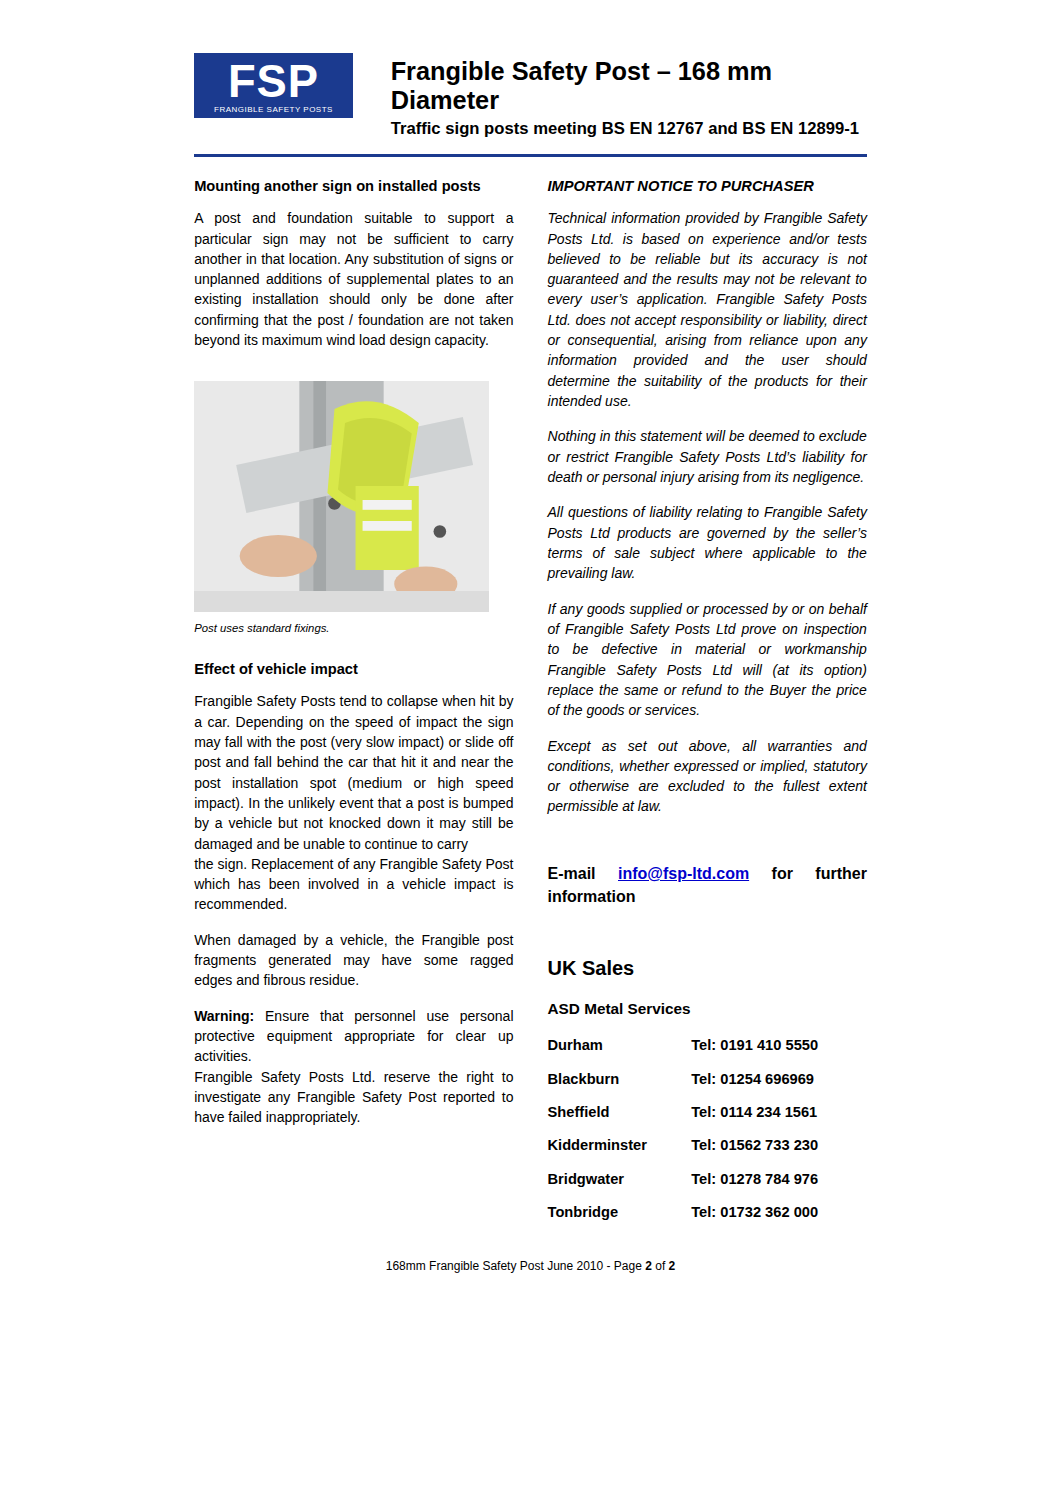FSP FRANGIBLE SAFETY POSTS
Frangible Safety Post – 168 mm Diameter
Traffic sign posts meeting BS EN 12767 and BS EN 12899-1
Mounting another sign on installed posts
A post and foundation suitable to support a particular sign may not be sufficient to carry another in that location. Any substitution of signs or unplanned additions of supplemental plates to an existing installation should only be done after confirming that the post / foundation are not taken beyond its maximum wind load design capacity.
Post uses standard fixings.
Effect of vehicle impact
Frangible Safety Posts tend to collapse when hit by a car. Depending on the speed of impact the sign may fall with the post (very slow impact) or slide off post and fall behind the car that hit it and near the post installation spot (medium or high speed impact). In the unlikely event that a post is bumped by a vehicle but not knocked down it may still be damaged and be unable to continue to carry
the sign. Replacement of any Frangible Safety Post which has been involved in a vehicle impact is recommended.
When damaged by a vehicle, the Frangible post fragments generated may have some ragged edges and fibrous residue.
Warning: Ensure that personnel use personal protective equipment appropriate for clear up activities.
Frangible Safety Posts Ltd. reserve the right to investigate any Frangible Safety Post reported to have failed inappropriately.
IMPORTANT NOTICE TO PURCHASER
Technical information provided by Frangible Safety Posts Ltd. is based on experience and/or tests believed to be reliable but its accuracy is not guaranteed and the results may not be relevant to every user’s application. Frangible Safety Posts Ltd. does not accept responsibility or liability, direct or consequential, arising from reliance upon any information provided and the user should determine the suitability of the products for their intended use.
Nothing in this statement will be deemed to exclude or restrict Frangible Safety Posts Ltd’s liability for death or personal injury arising from its negligence.
All questions of liability relating to Frangible Safety Posts Ltd products are governed by the seller’s terms of sale subject where applicable to the prevailing law.
If any goods supplied or processed by or on behalf of Frangible Safety Posts Ltd prove on inspection to be defective in material or workmanship Frangible Safety Posts Ltd will (at its option) replace the same or refund to the Buyer the price of the goods or services.
Except as set out above, all warranties and conditions, whether expressed or implied, statutory or otherwise are excluded to the fullest extent permissible at law.
E-mail info@fsp-ltd.com for further information
UK Sales
ASD Metal Services
| Durham | Tel: 0191 410 5550 |
| Blackburn | Tel: 01254 696969 |
| Sheffield | Tel: 0114 234 1561 |
| Kidderminster | Tel: 01562 733 230 |
| Bridgwater | Tel: 01278 784 976 |
| Tonbridge | Tel: 01732 362 000 |
168mm Frangible Safety Post June 2010 - Page 2 of 2